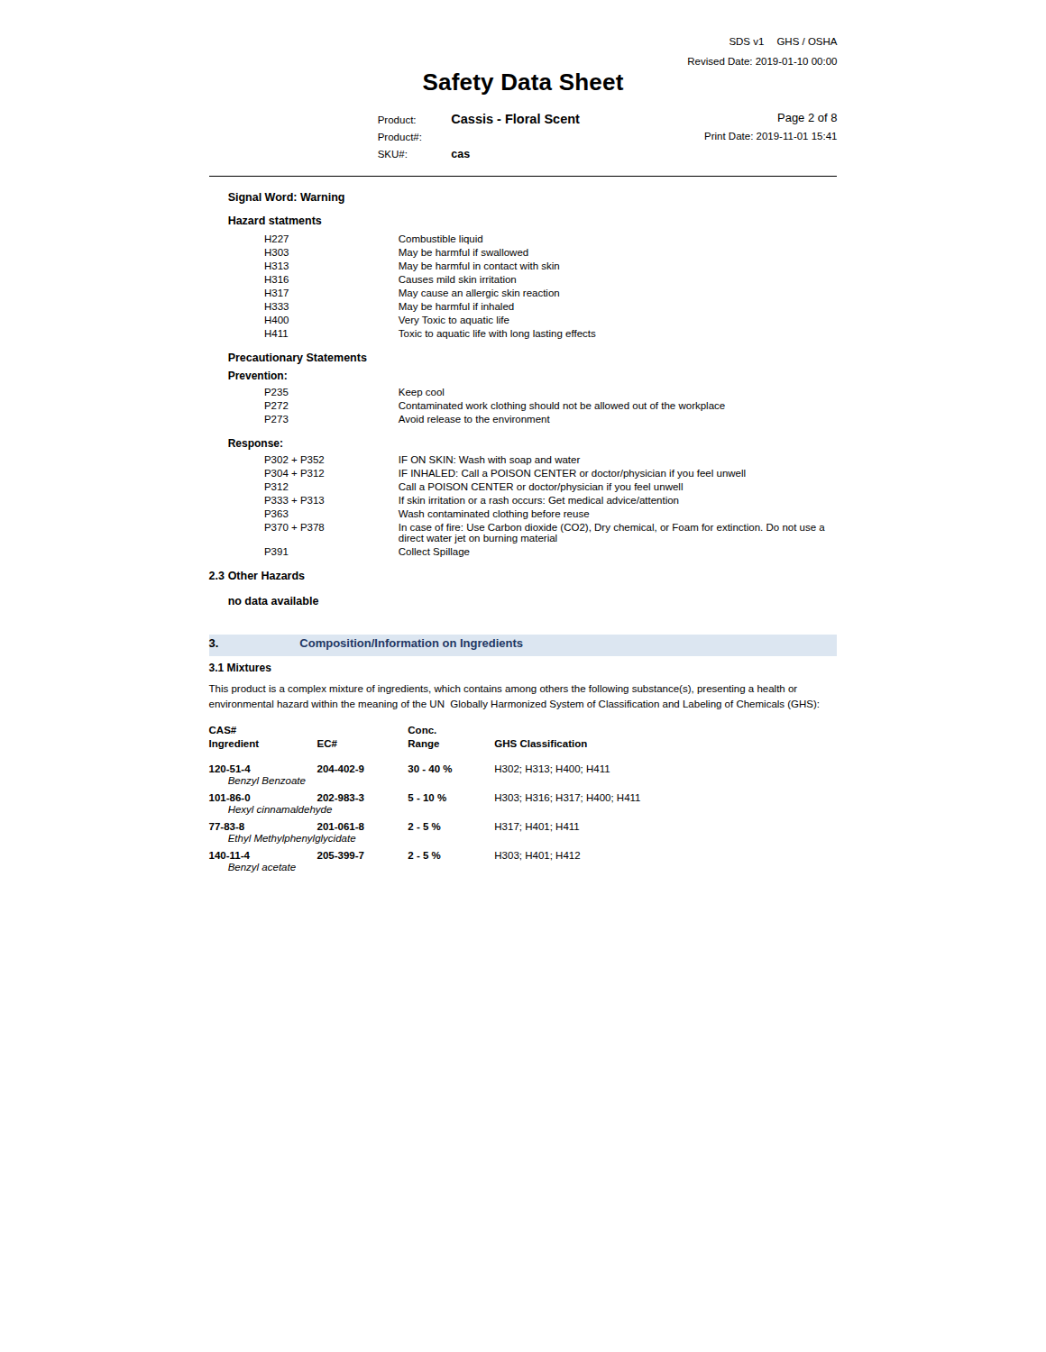SDS v1 GHS / OSHA
Revised Date: 2019-01-10 00:00
Safety Data Sheet
Page 2 of 8
Print Date: 2019-11-01 15:41
Product: Cassis - Floral Scent
Product#:
SKU#: cas
Signal Word: Warning
Hazard statments
| H227 | Combustible liquid |
| H303 | May be harmful if swallowed |
| H313 | May be harmful in contact with skin |
| H316 | Causes mild skin irritation |
| H317 | May cause an allergic skin reaction |
| H333 | May be harmful if inhaled |
| H400 | Very Toxic to aquatic life |
| H411 | Toxic to aquatic life with long lasting effects |
Precautionary Statements
Prevention:
| P235 | Keep cool |
| P272 | Contaminated work clothing should not be allowed out of the workplace |
| P273 | Avoid release to the environment |
Response:
| P302 + P352 | IF ON SKIN: Wash with soap and water |
| P304 + P312 | IF INHALED: Call a POISON CENTER or doctor/physician if you feel unwell |
| P312 | Call a POISON CENTER or doctor/physician if you feel unwell |
| P333 + P313 | If skin irritation or a rash occurs: Get medical advice/attention |
| P363 | Wash contaminated clothing before reuse |
| P370 + P378 | In case of fire: Use Carbon dioxide (CO2), Dry chemical, or Foam for extinction. Do not use a direct water jet on burning material |
| P391 | Collect Spillage |
2.3 Other Hazards
no data available
3. Composition/Information on Ingredients
3.1 Mixtures
This product is a complex mixture of ingredients, which contains among others the following substance(s), presenting a health or environmental hazard within the meaning of the UN Globally Harmonized System of Classification and Labeling of Chemicals (GHS):
| CAS# Ingredient | EC# | Conc. Range | GHS Classification |
| --- | --- | --- | --- |
| 120-51-4 | 204-402-9 | 30 - 40 % | H302; H313; H400; H411 |
| Benzyl Benzoate |
| 101-86-0 | 202-983-3 | 5 - 10 % | H303; H316; H317; H400; H411 |
| Hexyl cinnamaldehyde |
| 77-83-8 | 201-061-8 | 2 - 5 % | H317; H401; H411 |
| Ethyl Methylphenylglycidate |
| 140-11-4 | 205-399-7 | 2 - 5 % | H303; H401; H412 |
| Benzyl acetate |